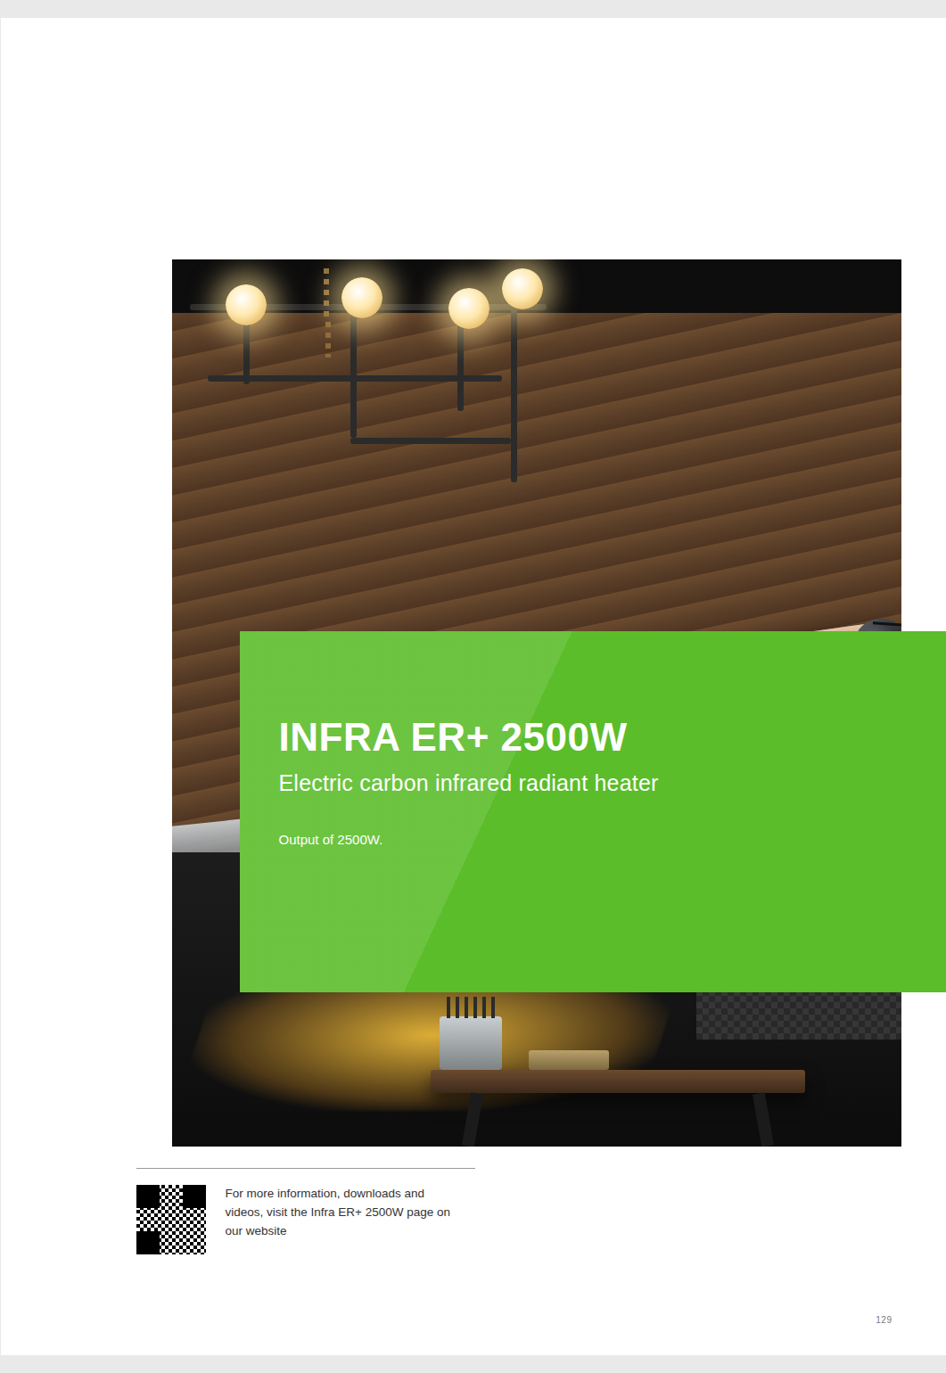INFRA ER+ 2500W
Electric carbon infrared radiant heater
Output of 2500W.
For more information, downloads and videos, visit the Infra ER+ 2500W page on our website
129